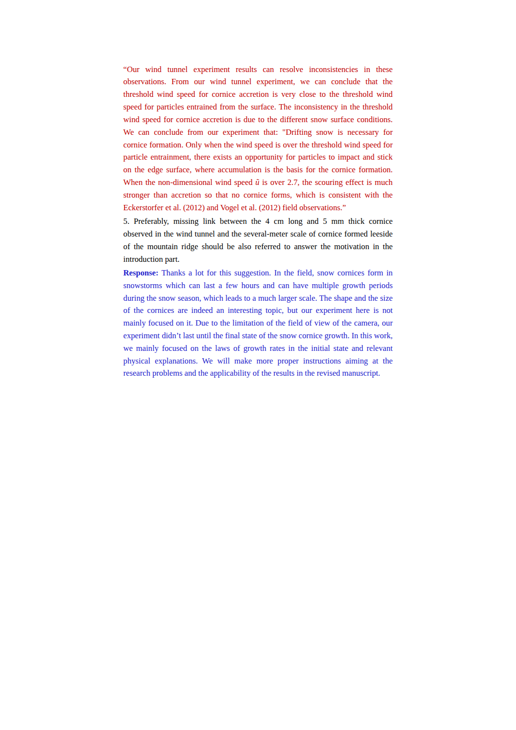“Our wind tunnel experiment results can resolve inconsistencies in these observations. From our wind tunnel experiment, we can conclude that the threshold wind speed for cornice accretion is very close to the threshold wind speed for particles entrained from the surface. The inconsistency in the threshold wind speed for cornice accretion is due to the different snow surface conditions. We can conclude from our experiment that: "Drifting snow is necessary for cornice formation. Only when the wind speed is over the threshold wind speed for particle entrainment, there exists an opportunity for particles to impact and stick on the edge surface, where accumulation is the basis for the cornice formation. When the non-dimensional wind speed ũ is over 2.7, the scouring effect is much stronger than accretion so that no cornice forms, which is consistent with the Eckerstorfer et al. (2012) and Vogel et al. (2012) field observations.”
5. Preferably, missing link between the 4 cm long and 5 mm thick cornice observed in the wind tunnel and the several-meter scale of cornice formed leeside of the mountain ridge should be also referred to answer the motivation in the introduction part.
Response: Thanks a lot for this suggestion. In the field, snow cornices form in snowstorms which can last a few hours and can have multiple growth periods during the snow season, which leads to a much larger scale. The shape and the size of the cornices are indeed an interesting topic, but our experiment here is not mainly focused on it. Due to the limitation of the field of view of the camera, our experiment didn’t last until the final state of the snow cornice growth. In this work, we mainly focused on the laws of growth rates in the initial state and relevant physical explanations. We will make more proper instructions aiming at the research problems and the applicability of the results in the revised manuscript.